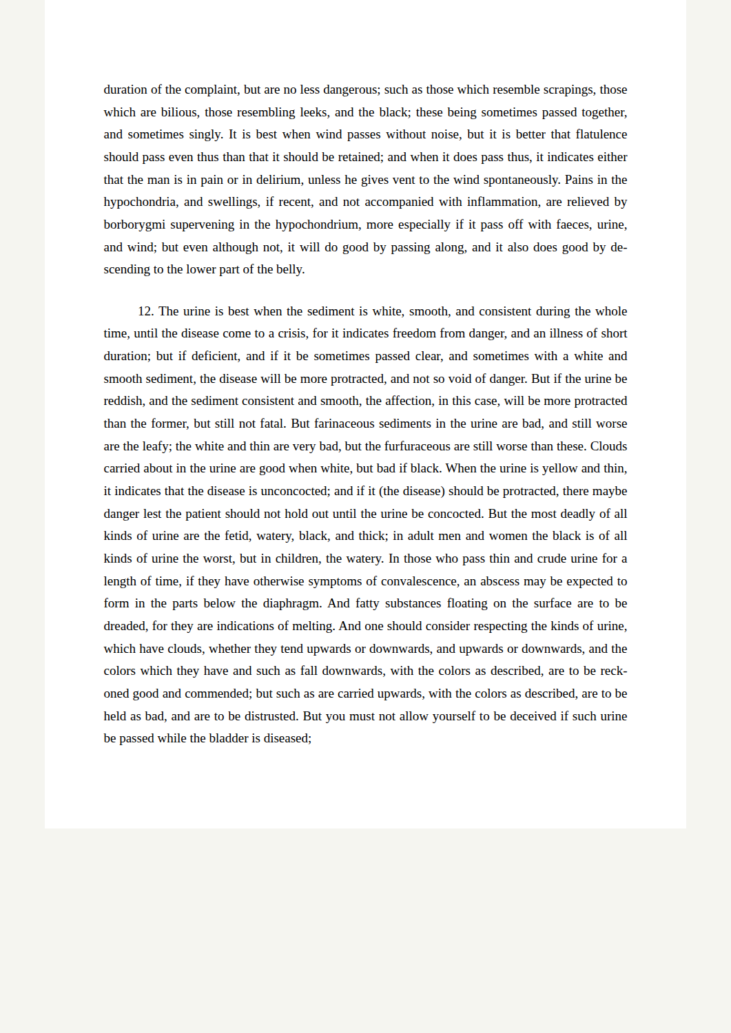duration of the complaint, but are no less dangerous; such as those which resemble scrapings, those which are bilious, those resembling leeks, and the black; these being sometimes passed together, and sometimes singly. It is best when wind passes without noise, but it is better that flatulence should pass even thus than that it should be retained; and when it does pass thus, it indicates either that the man is in pain or in delirium, unless he gives vent to the wind spontaneously. Pains in the hypochondria, and swellings, if recent, and not accompanied with inflammation, are relieved by borborygmi supervening in the hypochondrium, more especially if it pass off with faeces, urine, and wind; but even although not, it will do good by passing along, and it also does good by descending to the lower part of the belly.
12. The urine is best when the sediment is white, smooth, and consistent during the whole time, until the disease come to a crisis, for it indicates freedom from danger, and an illness of short duration; but if deficient, and if it be sometimes passed clear, and sometimes with a white and smooth sediment, the disease will be more protracted, and not so void of danger. But if the urine be reddish, and the sediment consistent and smooth, the affection, in this case, will be more protracted than the former, but still not fatal. But farinaceous sediments in the urine are bad, and still worse are the leafy; the white and thin are very bad, but the furfuraceous are still worse than these. Clouds carried about in the urine are good when white, but bad if black. When the urine is yellow and thin, it indicates that the disease is unconcocted; and if it (the disease) should be protracted, there maybe danger lest the patient should not hold out until the urine be concocted. But the most deadly of all kinds of urine are the fetid, watery, black, and thick; in adult men and women the black is of all kinds of urine the worst, but in children, the watery. In those who pass thin and crude urine for a length of time, if they have otherwise symptoms of convalescence, an abscess may be expected to form in the parts below the diaphragm. And fatty substances floating on the surface are to be dreaded, for they are indications of melting. And one should consider respecting the kinds of urine, which have clouds, whether they tend upwards or downwards, and upwards or downwards, and the colors which they have and such as fall downwards, with the colors as described, are to be reckoned good and commended; but such as are carried upwards, with the colors as described, are to be held as bad, and are to be distrusted. But you must not allow yourself to be deceived if such urine be passed while the bladder is diseased;